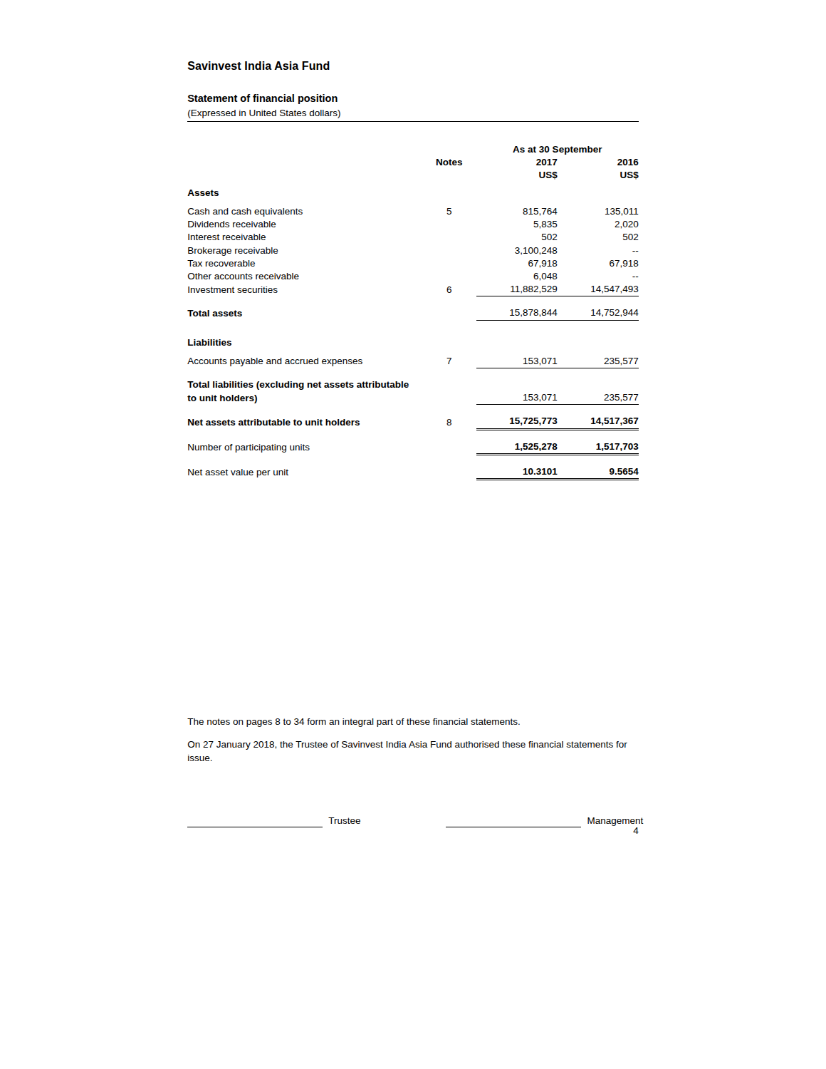Savinvest India Asia Fund
Statement of financial position
(Expressed in United States dollars)
| | | As at 30 September |
| | Notes | 2017 | 2016 |
| | | US$ | US$ |
| Assets | | | |
| Cash and cash equivalents | 5 | 815,764 | 135,011 |
| Dividends receivable | | 5,835 | 2,020 |
| Interest receivable | | 502 | 502 |
| Brokerage receivable | | 3,100,248 | -- |
| Tax recoverable | | 67,918 | 67,918 |
| Other accounts receivable | | 6,048 | -- |
| Investment securities | 6 | 11,882,529 | 14,547,493 |
| Total assets | | 15,878,844 | 14,752,944 |
| Liabilities | | | |
| Accounts payable and accrued expenses | 7 | 153,071 | 235,577 |
| Total liabilities (excluding net assets attributable | | | |
| to unit holders) | | 153,071 | 235,577 |
| Net assets attributable to unit holders | 8 | 15,725,773 | 14,517,367 |
| Number of participating units | | 1,525,278 | 1,517,703 |
| Net asset value per unit | | 10.3101 | 9.5654 |
The notes on pages 8 to 34 form an integral part of these financial statements.
On 27 January 2018, the Trustee of Savinvest India Asia Fund authorised these financial statements for issue.
Trustee
Management
4